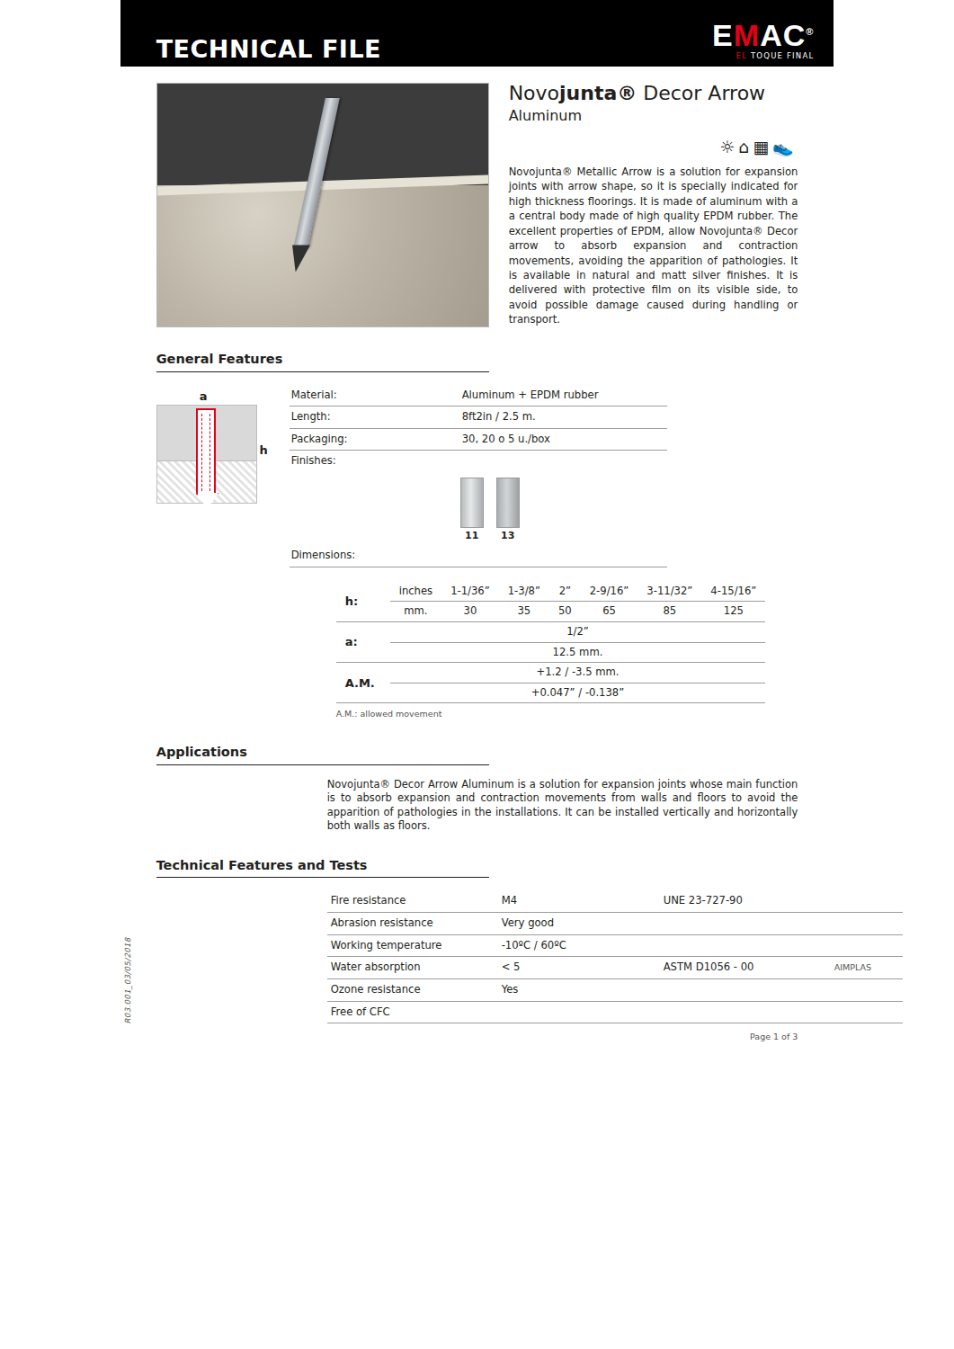Technical File
EMAC®
El toque final
Novojunta® Decor Arrow
Aluminum
☼⌂▦👟
Novojunta® Metallic Arrow is a solution for expansion joints with arrow shape, so it is specially indicated for high thickness floorings. It is made of aluminum with a a central body made of high quality EPDM rubber. The excellent properties of EPDM, allow Novojunta® Decor arrow to absorb expansion and contraction movements, avoiding the apparition of pathologies. It is available in natural and matt silver finishes. It is delivered with protective film on its visible side, to avoid possible damage caused during handling or transport.
General Features
a h
| Material: | Aluminum + EPDM rubber |
| Length: | 8ft2in / 2.5 m. |
| Packaging: | 30, 20 o 5 u./box |
| Finishes: | |
11
13
| Dimensions: | |
| h: | inches | 1-1/36” | 1-3/8” | 2” | 2-9/16” | 3-11/32” | 4-15/16” |
| mm. | 30 | 35 | 50 | 65 | 85 | 125 |
| a: | 1/2” |
| 12.5 mm. |
| A.M. | +1.2 / -3.5 mm. |
| +0.047” / -0.138” |
A.M.: allowed movement
Applications
Novojunta® Decor Arrow Aluminum is a solution for expansion joints whose main function is to absorb expansion and contraction movements from walls and floors to avoid the apparition of pathologies in the installations. It can be installed vertically and horizontally both walls as floors.
Technical Features and Tests
| Fire resistance | M4 | UNE 23-727-90 | |
| Abrasion resistance | Very good | | |
| Working temperature | -10ºC / 60ºC | | |
| Water absorption | < 5 | ASTM D1056 - 00 | AIMPLAS |
| Ozone resistance | Yes | | |
| Free of CFC | | | |
R03.001_03/05/2018
Page 1 of 3